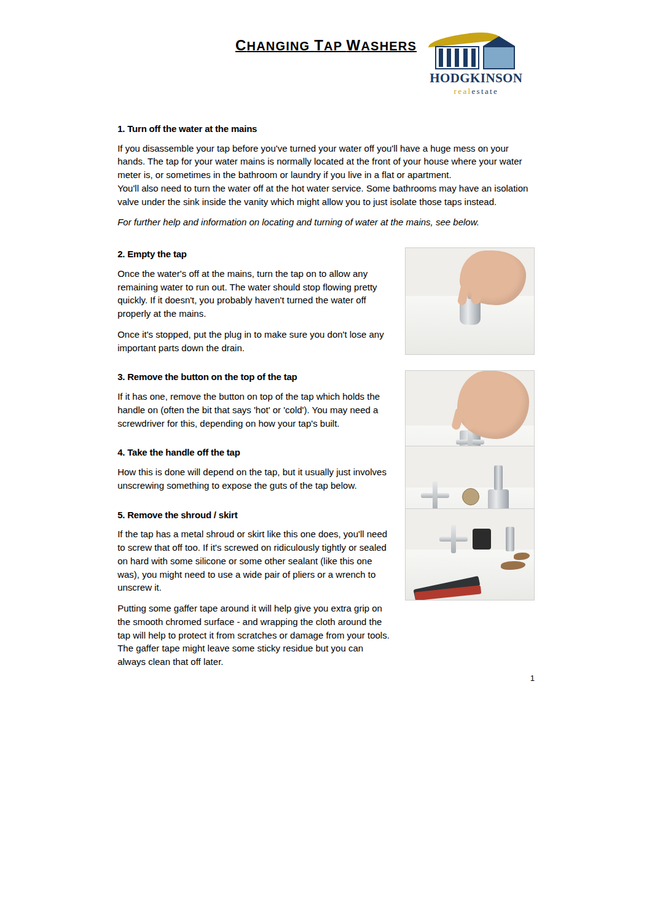Changing Tap Washers
HODGKINSON
real estate
1. Turn off the water at the mains
If you disassemble your tap before you've turned your water off you'll have a huge mess on your hands. The tap for your water mains is normally located at the front of your house where your water meter is, or sometimes in the bathroom or laundry if you live in a flat or apartment.
You'll also need to turn the water off at the hot water service. Some bathrooms may have an isolation valve under the sink inside the vanity which might allow you to just isolate those taps instead.
For further help and information on locating and turning of water at the mains, see below.
2. Empty the tap
Once the water's off at the mains, turn the tap on to allow any remaining water to run out. The water should stop flowing pretty quickly. If it doesn't, you probably haven't turned the water off properly at the mains.
Once it's stopped, put the plug in to make sure you don't lose any important parts down the drain.
3. Remove the button on the top of the tap
If it has one, remove the button on top of the tap which holds the handle on (often the bit that says 'hot' or 'cold'). You may need a screwdriver for this, depending on how your tap's built.
4. Take the handle off the tap
How this is done will depend on the tap, but it usually just involves unscrewing something to expose the guts of the tap below.
5. Remove the shroud / skirt
If the tap has a metal shroud or skirt like this one does, you'll need to screw that off too. If it's screwed on ridiculously tightly or sealed on hard with some silicone or some other sealant (like this one was), you might need to use a wide pair of pliers or a wrench to unscrew it.
Putting some gaffer tape around it will help give you extra grip on the smooth chromed surface - and wrapping the cloth around the tap will help to protect it from scratches or damage from your tools. The gaffer tape might leave some sticky residue but you can always clean that off later.
1